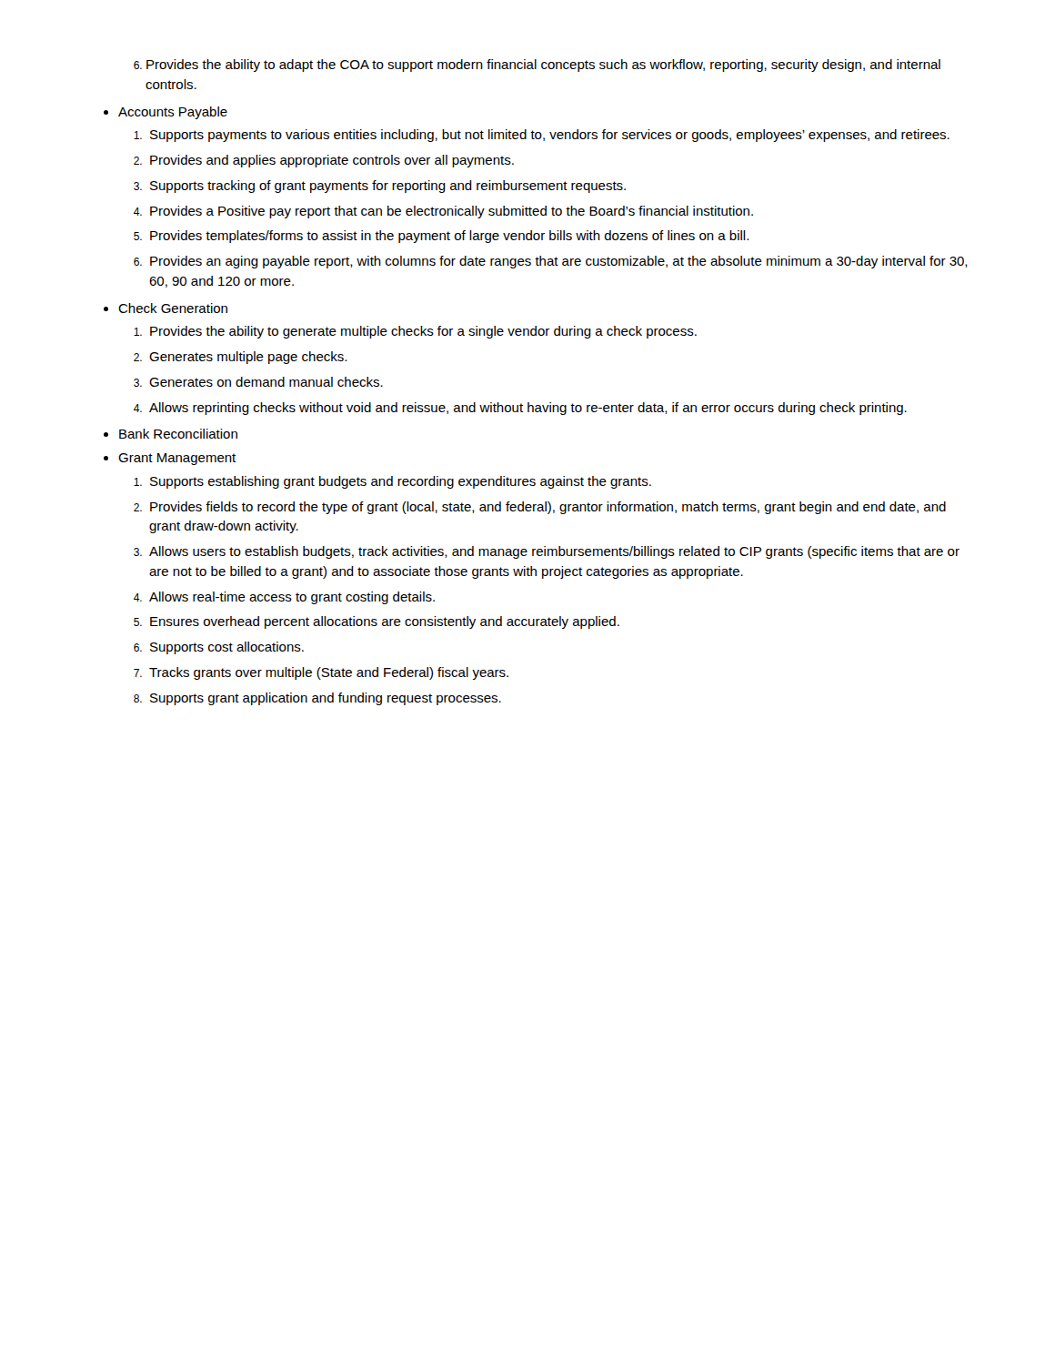Provides the ability to adapt the COA to support modern financial concepts such as workflow, reporting, security design, and internal controls.
Accounts Payable
Supports payments to various entities including, but not limited to, vendors for services or goods, employees’ expenses, and retirees.
Provides and applies appropriate controls over all payments.
Supports tracking of grant payments for reporting and reimbursement requests.
Provides a Positive pay report that can be electronically submitted to the Board’s financial institution.
Provides templates/forms to assist in the payment of large vendor bills with dozens of lines on a bill.
Provides an aging payable report, with columns for date ranges that are customizable, at the absolute minimum a 30-day interval for 30, 60, 90 and 120 or more.
Check Generation
Provides the ability to generate multiple checks for a single vendor during a check process.
Generates multiple page checks.
Generates on demand manual checks.
Allows reprinting checks without void and reissue, and without having to re-enter data, if an error occurs during check printing.
Bank Reconciliation
Grant Management
Supports establishing grant budgets and recording expenditures against the grants.
Provides fields to record the type of grant (local, state, and federal), grantor information, match terms, grant begin and end date, and grant draw-down activity.
Allows users to establish budgets, track activities, and manage reimbursements/billings related to CIP grants (specific items that are or are not to be billed to a grant) and to associate those grants with project categories as appropriate.
Allows real-time access to grant costing details.
Ensures overhead percent allocations are consistently and accurately applied.
Supports cost allocations.
Tracks grants over multiple (State and Federal) fiscal years.
Supports grant application and funding request processes.